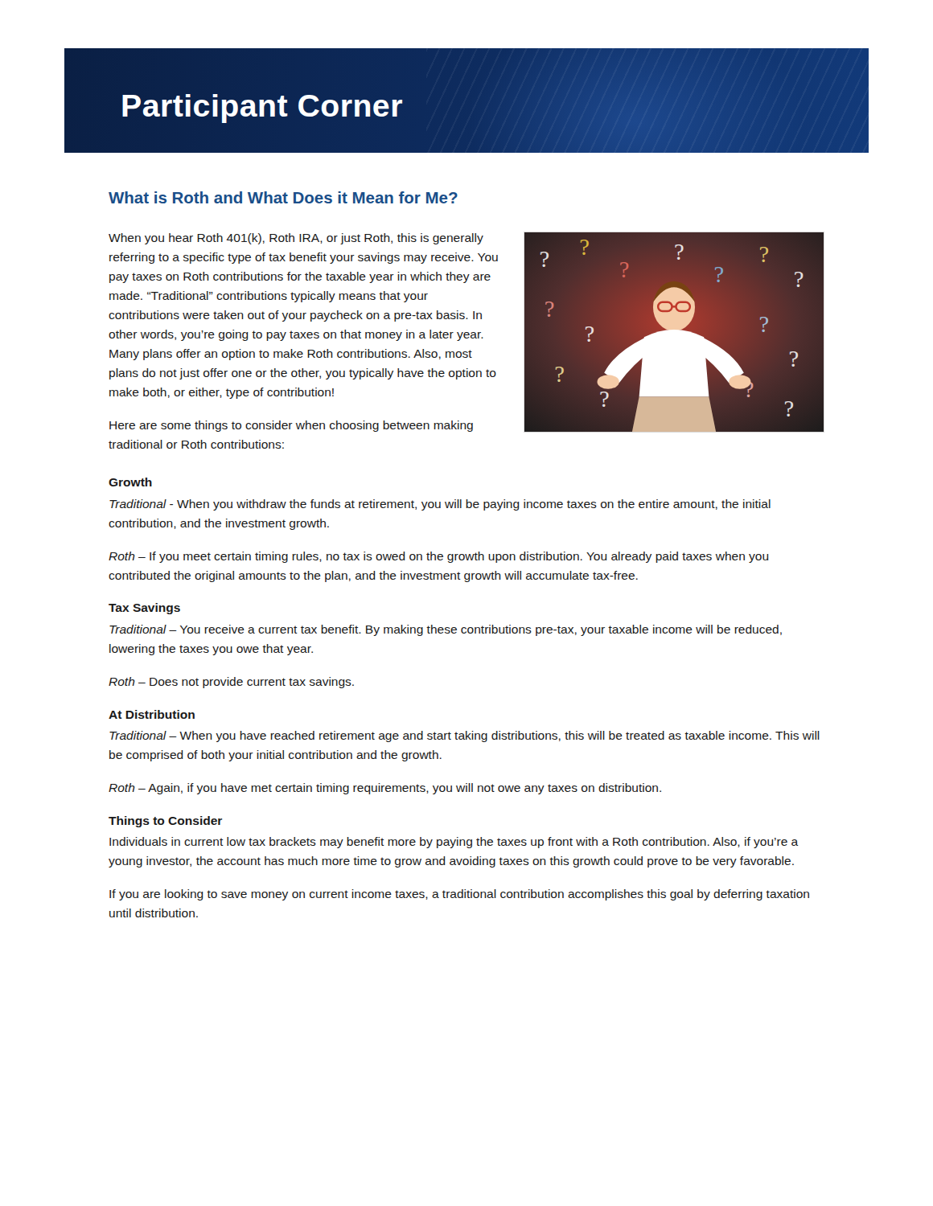Participant Corner
What is Roth and What Does it Mean for Me?
When you hear Roth 401(k), Roth IRA, or just Roth, this is generally referring to a specific type of tax benefit your savings may receive. You pay taxes on Roth contributions for the taxable year in which they are made. “Traditional” contributions typically means that your contributions were taken out of your paycheck on a pre-tax basis. In other words, you’re going to pay taxes on that money in a later year. Many plans offer an option to make Roth contributions. Also, most plans do not just offer one or the other, you typically have the option to make both, or either, type of contribution!
Here are some things to consider when choosing between making traditional or Roth contributions:
Growth
Traditional - When you withdraw the funds at retirement, you will be paying income taxes on the entire amount, the initial contribution, and the investment growth.
Roth – If you meet certain timing rules, no tax is owed on the growth upon distribution. You already paid taxes when you contributed the original amounts to the plan, and the investment growth will accumulate tax-free.
Tax Savings
Traditional – You receive a current tax benefit. By making these contributions pre-tax, your taxable income will be reduced, lowering the taxes you owe that year.
Roth – Does not provide current tax savings.
At Distribution
Traditional – When you have reached retirement age and start taking distributions, this will be treated as taxable income. This will be comprised of both your initial contribution and the growth.
Roth – Again, if you have met certain timing requirements, you will not owe any taxes on distribution.
Things to Consider
Individuals in current low tax brackets may benefit more by paying the taxes up front with a Roth contribution. Also, if you’re a young investor, the account has much more time to grow and avoiding taxes on this growth could prove to be very favorable.
If you are looking to save money on current income taxes, a traditional contribution accomplishes this goal by deferring taxation until distribution.